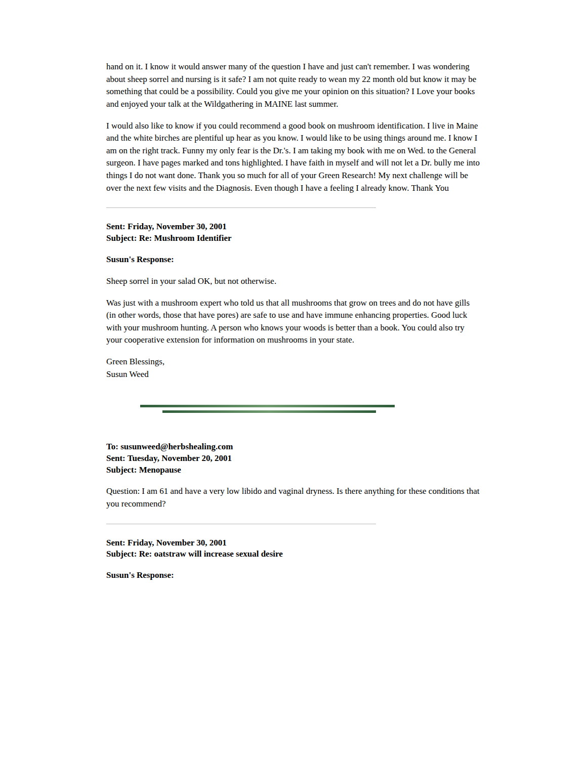hand on it. I know it would answer many of the question I have and just can't remember. I was wondering about sheep sorrel and nursing is it safe? I am not quite ready to wean my 22 month old but know it may be something that could be a possibility. Could you give me your opinion on this situation? I Love your books and enjoyed your talk at the Wildgathering in MAINE last summer.
I would also like to know if you could recommend a good book on mushroom identification. I live in Maine and the white birches are plentiful up hear as you know. I would like to be using things around me. I know I am on the right track. Funny my only fear is the Dr.'s. I am taking my book with me on Wed. to the General surgeon. I have pages marked and tons highlighted. I have faith in myself and will not let a Dr. bully me into things I do not want done. Thank you so much for all of your Green Research! My next challenge will be over the next few visits and the Diagnosis. Even though I have a feeling I already know. Thank You
Sent: Friday, November 30, 2001
Subject: Re: Mushroom Identifier
Susun's Response:
Sheep sorrel in your salad OK, but not otherwise.
Was just with a mushroom expert who told us that all mushrooms that grow on trees and do not have gills (in other words, those that have pores) are safe to use and have immune enhancing properties. Good luck with your mushroom hunting. A person who knows your woods is better than a book. You could also try your cooperative extension for information on mushrooms in your state.
Green Blessings, Susun Weed
To: susunweed@herbshealing.com
Sent: Tuesday, November 20, 2001
Subject: Menopause
Question: I am 61 and have a very low libido and vaginal dryness. Is there anything for these conditions that you recommend?
Sent: Friday, November 30, 2001
Subject: Re: oatstraw will increase sexual desire
Susun's Response: